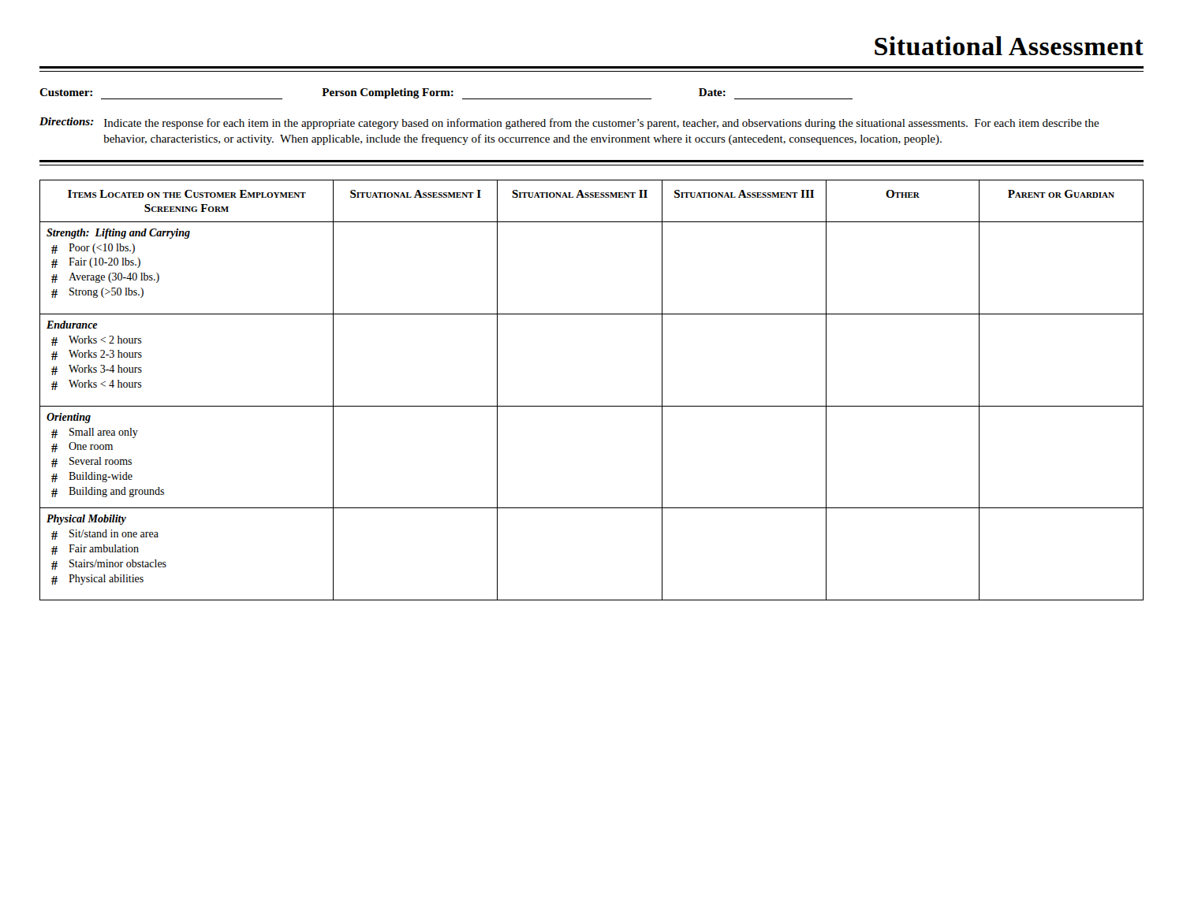Situational Assessment
Customer: Person Completing Form: Date:
Directions:
Indicate the response for each item in the appropriate category based on information gathered from the customer’s parent, teacher, and observations during the situational assessments. For each item describe the behavior, characteristics, or activity. When applicable, include the frequency of its occurrence and the environment where it occurs (antecedent, consequences, location, people).
| Items Located on the Customer Employment Screening Form | Situational Assessment I | Situational Assessment II | Situational Assessment III | Other | Parent or Guardian |
| --- | --- | --- | --- | --- | --- |
| Strength: Lifting and Carrying Poor (<10 lbs.) Fair (10-20 lbs.) Average (30-40 lbs.) Strong (>50 lbs.) | | | | | |
| Endurance Works < 2 hours Works 2-3 hours Works 3-4 hours Works < 4 hours | | | | | |
| Orienting Small area only One room Several rooms Building-wide Building and grounds | | | | | |
| Physical Mobility Sit/stand in one area Fair ambulation Stairs/minor obstacles Physical abilities | | | | | |